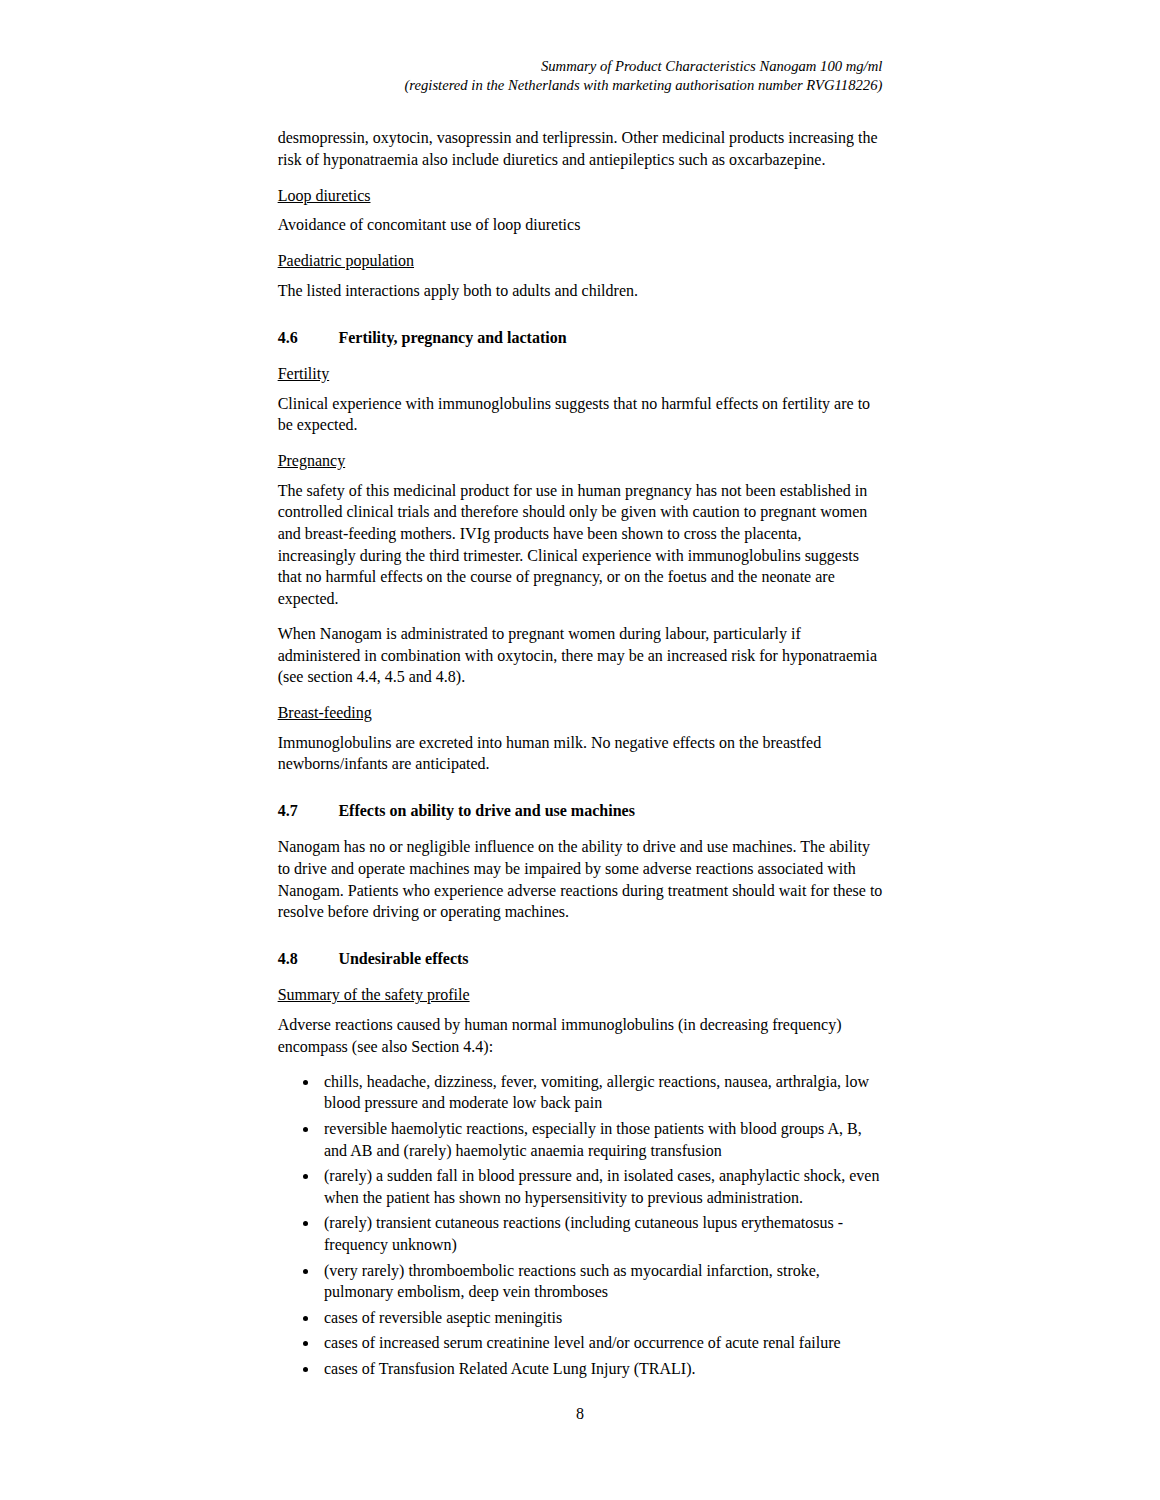Summary of Product Characteristics Nanogam 100 mg/ml
(registered in the Netherlands with marketing authorisation number RVG118226)
desmopressin, oxytocin, vasopressin and terlipressin. Other medicinal products increasing the risk of hyponatraemia also include diuretics and antiepileptics such as oxcarbazepine.
Loop diuretics
Avoidance of concomitant use of loop diuretics
Paediatric population
The listed interactions apply both to adults and children.
4.6 Fertility, pregnancy and lactation
Fertility
Clinical experience with immunoglobulins suggests that no harmful effects on fertility are to be expected.
Pregnancy
The safety of this medicinal product for use in human pregnancy has not been established in controlled clinical trials and therefore should only be given with caution to pregnant women and breast-feeding mothers. IVIg products have been shown to cross the placenta, increasingly during the third trimester. Clinical experience with immunoglobulins suggests that no harmful effects on the course of pregnancy, or on the foetus and the neonate are expected.
When Nanogam is administrated to pregnant women during labour, particularly if administered in combination with oxytocin, there may be an increased risk for hyponatraemia (see section 4.4, 4.5 and 4.8).
Breast-feeding
Immunoglobulins are excreted into human milk. No negative effects on the breastfed newborns/infants are anticipated.
4.7 Effects on ability to drive and use machines
Nanogam has no or negligible influence on the ability to drive and use machines. The ability to drive and operate machines may be impaired by some adverse reactions associated with Nanogam. Patients who experience adverse reactions during treatment should wait for these to resolve before driving or operating machines.
4.8 Undesirable effects
Summary of the safety profile
Adverse reactions caused by human normal immunoglobulins (in decreasing frequency) encompass (see also Section 4.4):
chills, headache, dizziness, fever, vomiting, allergic reactions, nausea, arthralgia, low blood pressure and moderate low back pain
reversible haemolytic reactions, especially in those patients with blood groups A, B, and AB and (rarely) haemolytic anaemia requiring transfusion
(rarely) a sudden fall in blood pressure and, in isolated cases, anaphylactic shock, even when the patient has shown no hypersensitivity to previous administration.
(rarely) transient cutaneous reactions (including cutaneous lupus erythematosus - frequency unknown)
(very rarely) thromboembolic reactions such as myocardial infarction, stroke, pulmonary embolism, deep vein thromboses
cases of reversible aseptic meningitis
cases of increased serum creatinine level and/or occurrence of acute renal failure
cases of Transfusion Related Acute Lung Injury (TRALI).
8